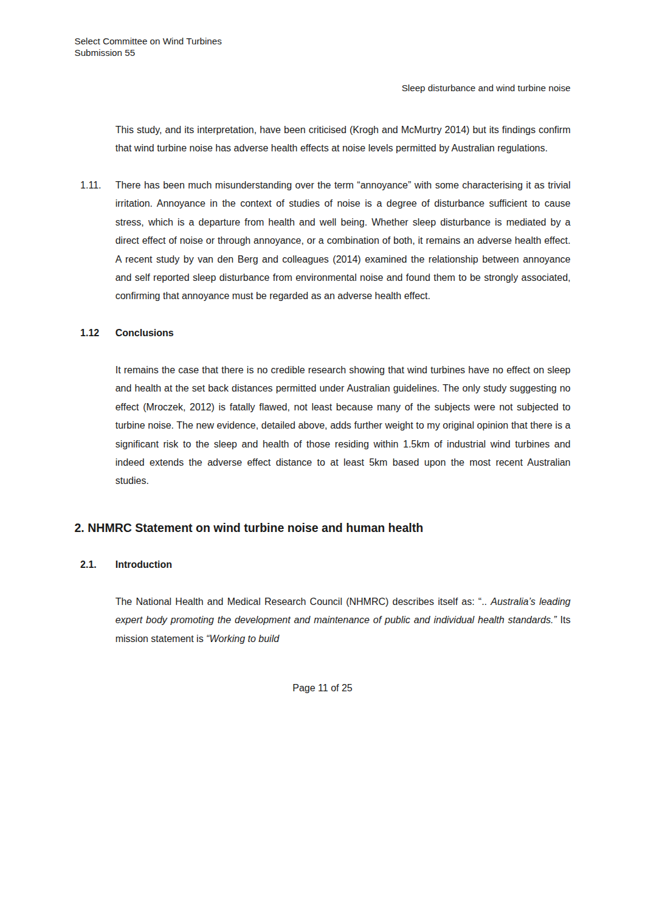Select Committee on Wind Turbines Submission 55
Sleep disturbance and wind turbine noise
This study, and its interpretation, have been criticised (Krogh and McMurtry 2014) but its findings confirm that wind turbine noise has adverse health effects at noise levels permitted by Australian regulations.
1.11.
There has been much misunderstanding over the term “annoyance” with some characterising it as trivial irritation. Annoyance in the context of studies of noise is a degree of disturbance sufficient to cause stress, which is a departure from health and well being. Whether sleep disturbance is mediated by a direct effect of noise or through annoyance, or a combination of both, it remains an adverse health effect. A recent study by van den Berg and colleagues (2014) examined the relationship between annoyance and self reported sleep disturbance from environmental noise and found them to be strongly associated, confirming that annoyance must be regarded as an adverse health effect.
1.12
Conclusions
It remains the case that there is no credible research showing that wind turbines have no effect on sleep and health at the set back distances permitted under Australian guidelines. The only study suggesting no effect (Mroczek, 2012) is fatally flawed, not least because many of the subjects were not subjected to turbine noise. The new evidence, detailed above, adds further weight to my original opinion that there is a significant risk to the sleep and health of those residing within 1.5km of industrial wind turbines and indeed extends the adverse effect distance to at least 5km based upon the most recent Australian studies.
2. NHMRC Statement on wind turbine noise and human health
2.1.
Introduction
The National Health and Medical Research Council (NHMRC) describes itself as: “.. Australia’s leading expert body promoting the development and maintenance of public and individual health standards.” Its mission statement is “Working to build
Page 11 of 25